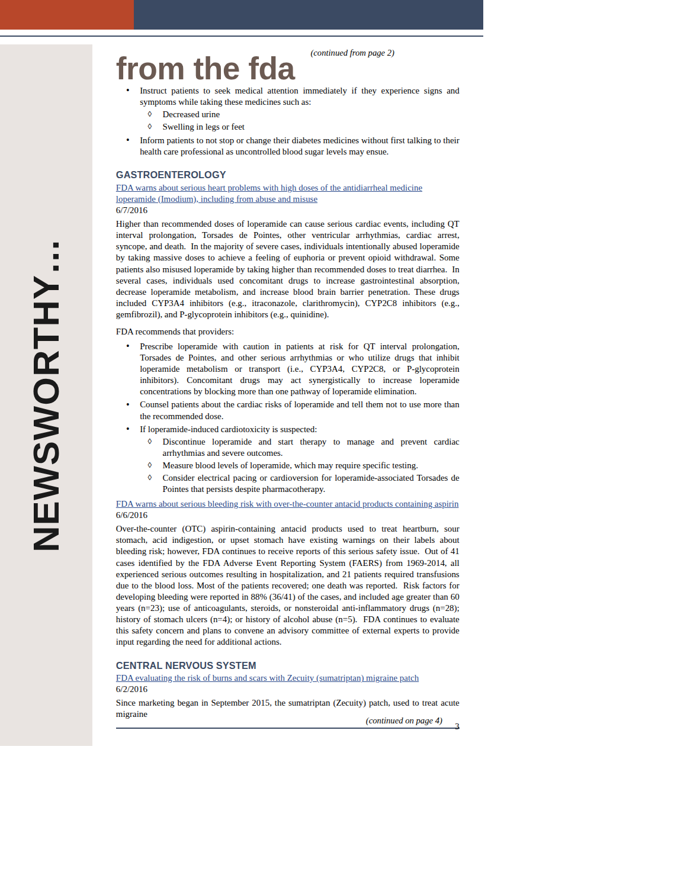NEWSWORTHY…
from the fda
(continued from page 2)
Instruct patients to seek medical attention immediately if they experience signs and symptoms while taking these medicines such as:
Decreased urine
Swelling in legs or feet
Inform patients to not stop or change their diabetes medicines without first talking to their health care professional as uncontrolled blood sugar levels may ensue.
GASTROENTEROLOGY
FDA warns about serious heart problems with high doses of the antidiarrheal medicine loperamide (Imodium), including from abuse and misuse
6/7/2016
Higher than recommended doses of loperamide can cause serious cardiac events, including QT interval prolongation, Torsades de Pointes, other ventricular arrhythmias, cardiac arrest, syncope, and death. In the majority of severe cases, individuals intentionally abused loperamide by taking massive doses to achieve a feeling of euphoria or prevent opioid withdrawal. Some patients also misused loperamide by taking higher than recommended doses to treat diarrhea. In several cases, individuals used concomitant drugs to increase gastrointestinal absorption, decrease loperamide metabolism, and increase blood brain barrier penetration. These drugs included CYP3A4 inhibitors (e.g., itraconazole, clarithromycin), CYP2C8 inhibitors (e.g., gemfibrozil), and P-glycoprotein inhibitors (e.g., quinidine).
FDA recommends that providers:
Prescribe loperamide with caution in patients at risk for QT interval prolongation, Torsades de Pointes, and other serious arrhythmias or who utilize drugs that inhibit loperamide metabolism or transport (i.e., CYP3A4, CYP2C8, or P-glycoprotein inhibitors). Concomitant drugs may act synergistically to increase loperamide concentrations by blocking more than one pathway of loperamide elimination.
Counsel patients about the cardiac risks of loperamide and tell them not to use more than the recommended dose.
If loperamide-induced cardiotoxicity is suspected:
Discontinue loperamide and start therapy to manage and prevent cardiac arrhythmias and severe outcomes.
Measure blood levels of loperamide, which may require specific testing.
Consider electrical pacing or cardioversion for loperamide-associated Torsades de Pointes that persists despite pharmacotherapy.
FDA warns about serious bleeding risk with over-the-counter antacid products containing aspirin
6/6/2016
Over-the-counter (OTC) aspirin-containing antacid products used to treat heartburn, sour stomach, acid indigestion, or upset stomach have existing warnings on their labels about bleeding risk; however, FDA continues to receive reports of this serious safety issue. Out of 41 cases identified by the FDA Adverse Event Reporting System (FAERS) from 1969-2014, all experienced serious outcomes resulting in hospitalization, and 21 patients required transfusions due to the blood loss. Most of the patients recovered; one death was reported. Risk factors for developing bleeding were reported in 88% (36/41) of the cases, and included age greater than 60 years (n=23); use of anticoagulants, steroids, or nonsteroidal anti-inflammatory drugs (n=28); history of stomach ulcers (n=4); or history of alcohol abuse (n=5). FDA continues to evaluate this safety concern and plans to convene an advisory committee of external experts to provide input regarding the need for additional actions.
CENTRAL NERVOUS SYSTEM
FDA evaluating the risk of burns and scars with Zecuity (sumatriptan) migraine patch
6/2/2016
Since marketing began in September 2015, the sumatriptan (Zecuity) patch, used to treat acute migraine
(continued on page 4)
3